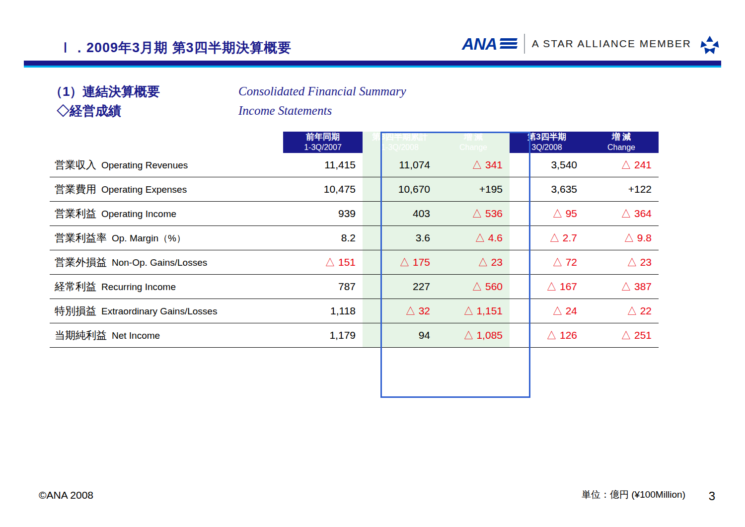Ⅰ．2009年3月期 第3四半期決算概要
ANA
A STAR ALLIANCE MEMBER
（1）連結決算概要
◇経営成績
Consolidated Financial Summary
Income Statements
| | 前年同期 1-3Q/2007 | 第3四半期累計 1-3Q/2008 | 増 減 Change | 第3四半期 3Q/2008 | 増 減 Change |
| --- | --- | --- | --- | --- | --- |
| 営業収入 Operating Revenues | 11,415 | 11,074 | △ 341 | 3,540 | △ 241 |
| 営業費用 Operating Expenses | 10,475 | 10,670 | +195 | 3,635 | +122 |
| 営業利益 Operating Income | 939 | 403 | △ 536 | △ 95 | △ 364 |
| 営業利益率 Op. Margin（%） | 8.2 | 3.6 | △ 4.6 | △ 2.7 | △ 9.8 |
| 営業外損益 Non-Op. Gains/Losses | △ 151 | △ 175 | △ 23 | △ 72 | △ 23 |
| 経常利益 Recurring Income | 787 | 227 | △ 560 | △ 167 | △ 387 |
| 特別損益 Extraordinary Gains/Losses | 1,118 | △ 32 | △ 1,151 | △ 24 | △ 22 |
| 当期純利益 Net Income | 1,179 | 94 | △ 1,085 | △ 126 | △ 251 |
©ANA 2008
単位：億円 (¥100Million)
3